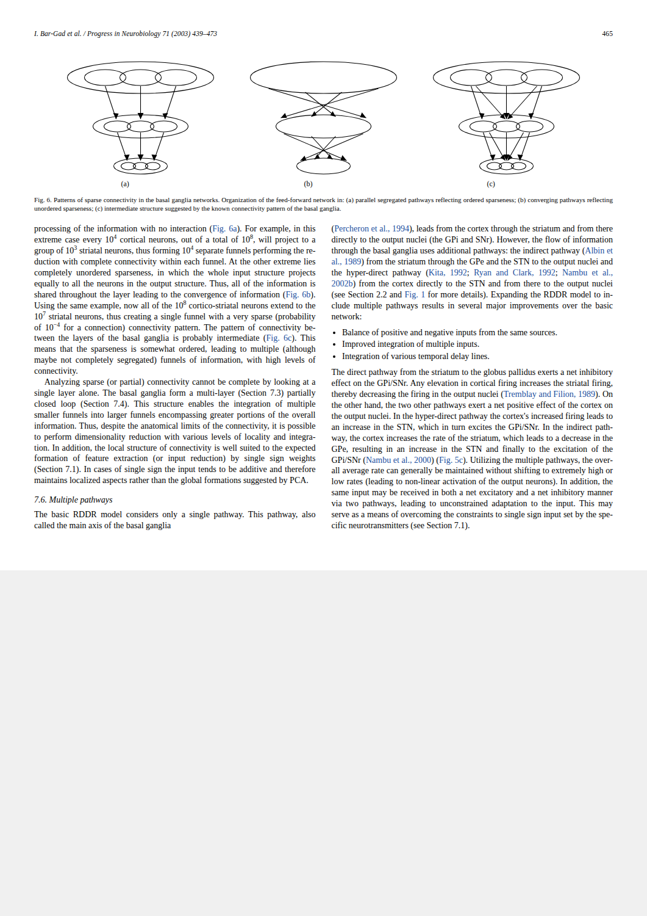I. Bar-Gad et al. / Progress in Neurobiology 71 (2003) 439–473 465
(a) (b) (c)
Fig. 6. Patterns of sparse connectivity in the basal ganglia networks. Organization of the feed-forward network in: (a) parallel segregated pathways reflecting ordered sparseness; (b) converging pathways reflecting unordered sparseness; (c) intermediate structure suggested by the known connectivity pattern of the basal ganglia.
processing of the information with no interaction (Fig. 6a). For example, in this extreme case every 104 cortical neurons, out of a total of 108, will project to a group of 103 striatal neurons, thus forming 104 separate funnels performing the reduction with complete connectivity within each funnel. At the other extreme lies completely unordered sparseness, in which the whole input structure projects equally to all the neurons in the output structure. Thus, all of the information is shared throughout the layer leading to the convergence of information (Fig. 6b). Using the same example, now all of the 108 cortico-striatal neurons extend to the 107 striatal neurons, thus creating a single funnel with a very sparse (probability of 10−4 for a connection) connectivity pattern. The pattern of connectivity between the layers of the basal ganglia is probably intermediate (Fig. 6c). This means that the sparseness is somewhat ordered, leading to multiple (although maybe not completely segregated) funnels of information, with high levels of connectivity.
Analyzing sparse (or partial) connectivity cannot be complete by looking at a single layer alone. The basal ganglia form a multi-layer (Section 7.3) partially closed loop (Section 7.4). This structure enables the integration of multiple smaller funnels into larger funnels encompassing greater portions of the overall information. Thus, despite the anatomical limits of the connectivity, it is possible to perform dimensionality reduction with various levels of locality and integration. In addition, the local structure of connectivity is well suited to the expected formation of feature extraction (or input reduction) by single sign weights (Section 7.1). In cases of single sign the input tends to be additive and therefore maintains localized aspects rather than the global formations suggested by PCA.
7.6. Multiple pathways
The basic RDDR model considers only a single pathway. This pathway, also called the main axis of the basal ganglia
(Percheron et al., 1994), leads from the cortex through the striatum and from there directly to the output nuclei (the GPi and SNr). However, the flow of information through the basal ganglia uses additional pathways: the indirect pathway (Albin et al., 1989) from the striatum through the GPe and the STN to the output nuclei and the hyper-direct pathway (Kita, 1992; Ryan and Clark, 1992; Nambu et al., 2002b) from the cortex directly to the STN and from there to the output nuclei (see Section 2.2 and Fig. 1 for more details). Expanding the RDDR model to include multiple pathways results in several major improvements over the basic network:
Balance of positive and negative inputs from the same sources.
Improved integration of multiple inputs.
Integration of various temporal delay lines.
The direct pathway from the striatum to the globus pallidus exerts a net inhibitory effect on the GPi/SNr. Any elevation in cortical firing increases the striatal firing, thereby decreasing the firing in the output nuclei (Tremblay and Filion, 1989). On the other hand, the two other pathways exert a net positive effect of the cortex on the output nuclei. In the hyper-direct pathway the cortex's increased firing leads to an increase in the STN, which in turn excites the GPi/SNr. In the indirect pathway, the cortex increases the rate of the striatum, which leads to a decrease in the GPe, resulting in an increase in the STN and finally to the excitation of the GPi/SNr (Nambu et al., 2000) (Fig. 5c). Utilizing the multiple pathways, the overall average rate can generally be maintained without shifting to extremely high or low rates (leading to non-linear activation of the output neurons). In addition, the same input may be received in both a net excitatory and a net inhibitory manner via two pathways, leading to unconstrained adaptation to the input. This may serve as a means of overcoming the constraints to single sign input set by the specific neurotransmitters (see Section 7.1).